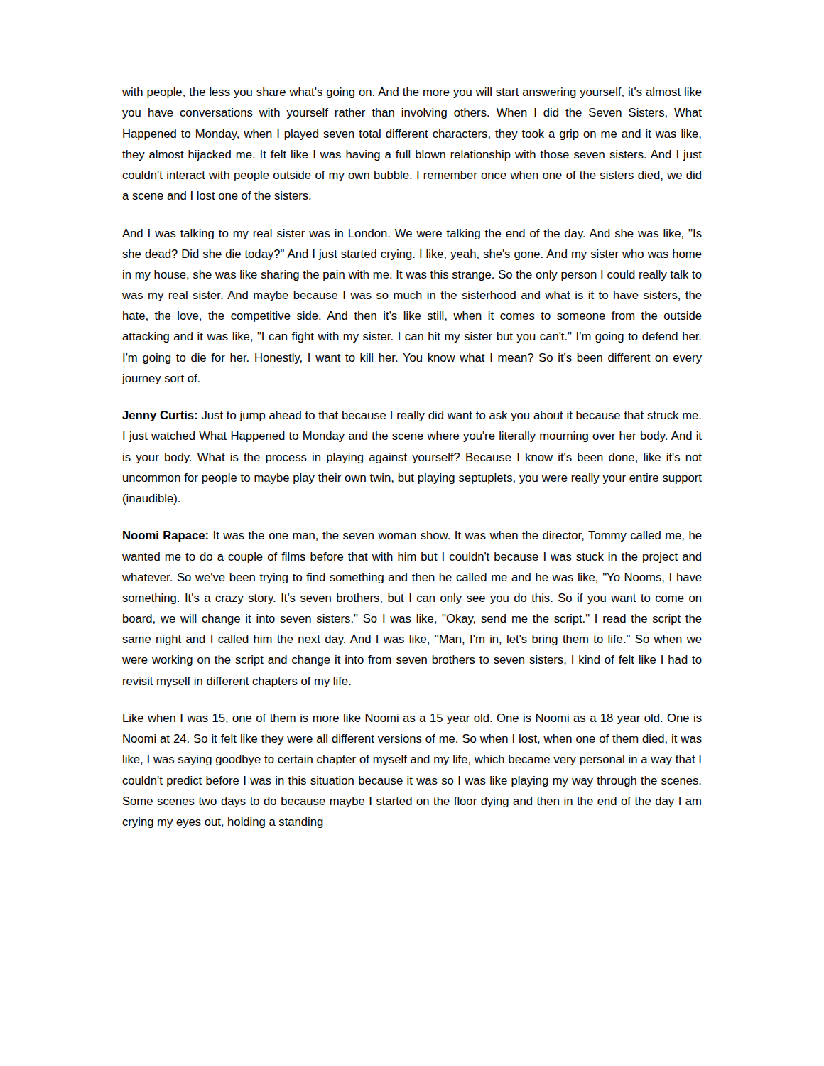with people, the less you share what's going on. And the more you will start answering yourself, it's almost like you have conversations with yourself rather than involving others. When I did the Seven Sisters, What Happened to Monday, when I played seven total different characters, they took a grip on me and it was like, they almost hijacked me. It felt like I was having a full blown relationship with those seven sisters. And I just couldn't interact with people outside of my own bubble. I remember once when one of the sisters died, we did a scene and I lost one of the sisters.
And I was talking to my real sister was in London. We were talking the end of the day. And she was like, "Is she dead? Did she die today?" And I just started crying. I like, yeah, she's gone. And my sister who was home in my house, she was like sharing the pain with me. It was this strange. So the only person I could really talk to was my real sister. And maybe because I was so much in the sisterhood and what is it to have sisters, the hate, the love, the competitive side. And then it's like still, when it comes to someone from the outside attacking and it was like, "I can fight with my sister. I can hit my sister but you can't." I'm going to defend her. I'm going to die for her. Honestly, I want to kill her. You know what I mean? So it's been different on every journey sort of.
Jenny Curtis: Just to jump ahead to that because I really did want to ask you about it because that struck me. I just watched What Happened to Monday and the scene where you're literally mourning over her body. And it is your body. What is the process in playing against yourself? Because I know it's been done, like it's not uncommon for people to maybe play their own twin, but playing septuplets, you were really your entire support (inaudible).
Noomi Rapace: It was the one man, the seven woman show. It was when the director, Tommy called me, he wanted me to do a couple of films before that with him but I couldn't because I was stuck in the project and whatever. So we've been trying to find something and then he called me and he was like, "Yo Nooms, I have something. It's a crazy story. It's seven brothers, but I can only see you do this. So if you want to come on board, we will change it into seven sisters." So I was like, "Okay, send me the script." I read the script the same night and I called him the next day. And I was like, "Man, I'm in, let's bring them to life." So when we were working on the script and change it into from seven brothers to seven sisters, I kind of felt like I had to revisit myself in different chapters of my life.
Like when I was 15, one of them is more like Noomi as a 15 year old. One is Noomi as a 18 year old. One is Noomi at 24. So it felt like they were all different versions of me. So when I lost, when one of them died, it was like, I was saying goodbye to certain chapter of myself and my life, which became very personal in a way that I couldn't predict before I was in this situation because it was so I was like playing my way through the scenes. Some scenes two days to do because maybe I started on the floor dying and then in the end of the day I am crying my eyes out, holding a standing